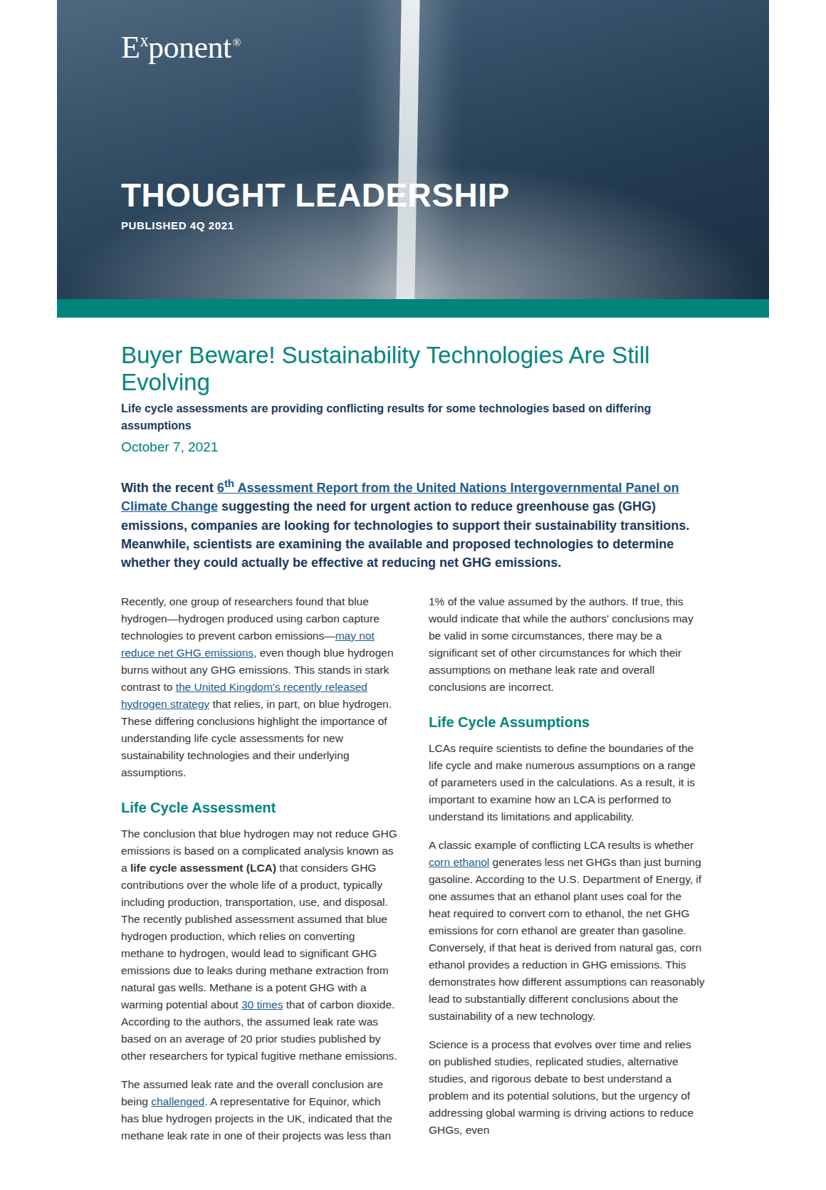Exponent®
Thought Leadership
Published 4Q 2021
Buyer Beware! Sustainability Technologies Are Still Evolving
Life cycle assessments are providing conflicting results for some technologies based on differing assumptions
October 7, 2021
With the recent 6th Assessment Report from the United Nations Intergovernmental Panel on Climate Change suggesting the need for urgent action to reduce greenhouse gas (GHG) emissions, companies are looking for technologies to support their sustainability transitions. Meanwhile, scientists are examining the available and proposed technologies to determine whether they could actually be effective at reducing net GHG emissions.
Recently, one group of researchers found that blue hydrogen—hydrogen produced using carbon capture technologies to prevent carbon emissions—may not reduce net GHG emissions, even though blue hydrogen burns without any GHG emissions. This stands in stark contrast to the United Kingdom's recently released hydrogen strategy that relies, in part, on blue hydrogen. These differing conclusions highlight the importance of understanding life cycle assessments for new sustainability technologies and their underlying assumptions.
Life Cycle Assessment
The conclusion that blue hydrogen may not reduce GHG emissions is based on a complicated analysis known as a life cycle assessment (LCA) that considers GHG contributions over the whole life of a product, typically including production, transportation, use, and disposal. The recently published assessment assumed that blue hydrogen production, which relies on converting methane to hydrogen, would lead to significant GHG emissions due to leaks during methane extraction from natural gas wells. Methane is a potent GHG with a warming potential about 30 times that of carbon dioxide. According to the authors, the assumed leak rate was based on an average of 20 prior studies published by other researchers for typical fugitive methane emissions.
The assumed leak rate and the overall conclusion are being challenged. A representative for Equinor, which has blue hydrogen projects in the UK, indicated that the methane leak rate in one of their projects was less than 1% of the value assumed by the authors. If true, this would indicate that while the authors' conclusions may be valid in some circumstances, there may be a significant set of other circumstances for which their assumptions on methane leak rate and overall conclusions are incorrect.
Life Cycle Assumptions
LCAs require scientists to define the boundaries of the life cycle and make numerous assumptions on a range of parameters used in the calculations. As a result, it is important to examine how an LCA is performed to understand its limitations and applicability.
A classic example of conflicting LCA results is whether corn ethanol generates less net GHGs than just burning gasoline. According to the U.S. Department of Energy, if one assumes that an ethanol plant uses coal for the heat required to convert corn to ethanol, the net GHG emissions for corn ethanol are greater than gasoline. Conversely, if that heat is derived from natural gas, corn ethanol provides a reduction in GHG emissions. This demonstrates how different assumptions can reasonably lead to substantially different conclusions about the sustainability of a new technology.
Science is a process that evolves over time and relies on published studies, replicated studies, alternative studies, and rigorous debate to best understand a problem and its potential solutions, but the urgency of addressing global warming is driving actions to reduce GHGs, even